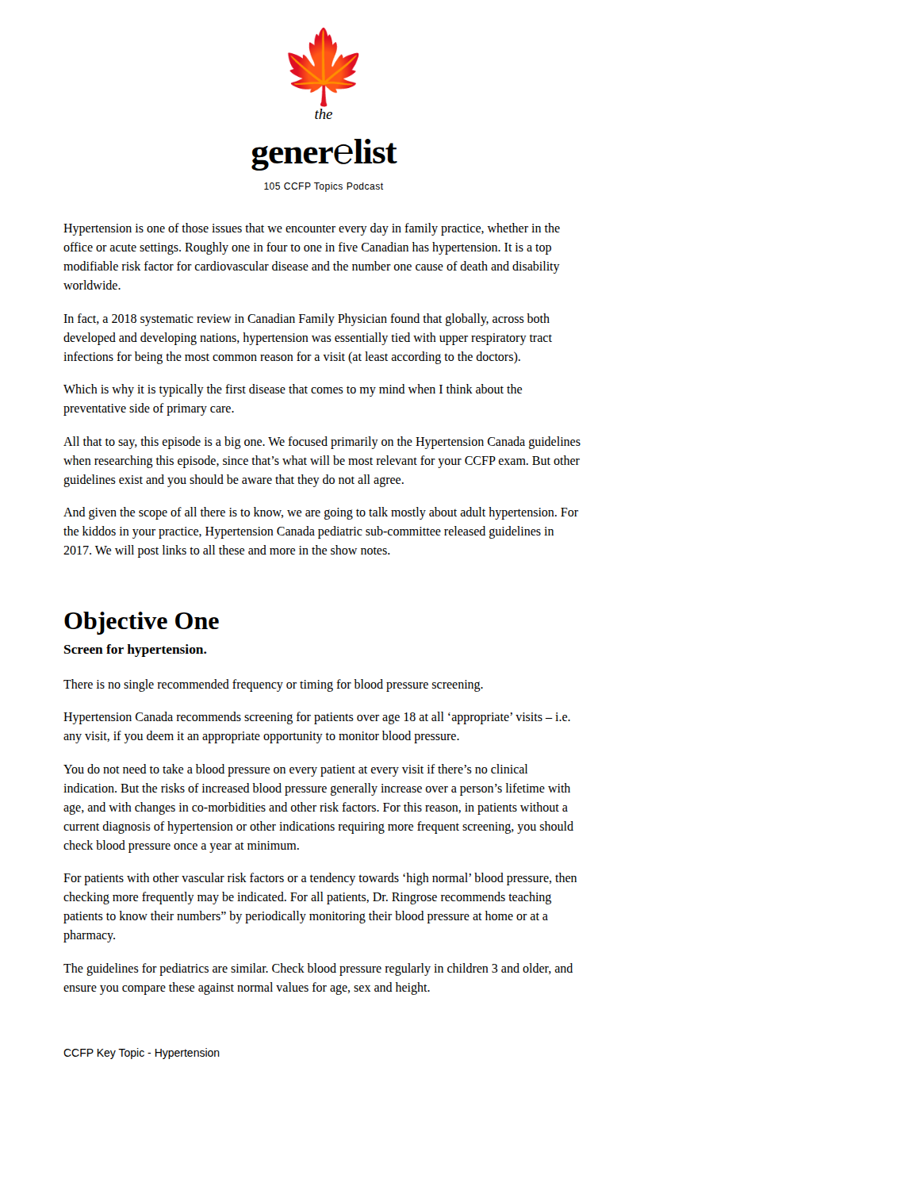🍁
the
gener℮list
105 CCFP Topics Podcast
Hypertension is one of those issues that we encounter every day in family practice, whether in the office or acute settings. Roughly one in four to one in five Canadian has hypertension. It is a top modifiable risk factor for cardiovascular disease and the number one cause of death and disability worldwide.
In fact, a 2018 systematic review in Canadian Family Physician found that globally, across both developed and developing nations, hypertension was essentially tied with upper respiratory tract infections for being the most common reason for a visit (at least according to the doctors).
Which is why it is typically the first disease that comes to my mind when I think about the preventative side of primary care.
All that to say, this episode is a big one. We focused primarily on the Hypertension Canada guidelines when researching this episode, since that’s what will be most relevant for your CCFP exam. But other guidelines exist and you should be aware that they do not all agree.
And given the scope of all there is to know, we are going to talk mostly about adult hypertension. For the kiddos in your practice, Hypertension Canada pediatric sub-committee released guidelines in 2017. We will post links to all these and more in the show notes.
Objective One
Screen for hypertension.
There is no single recommended frequency or timing for blood pressure screening.
Hypertension Canada recommends screening for patients over age 18 at all ‘appropriate’ visits – i.e. any visit, if you deem it an appropriate opportunity to monitor blood pressure.
You do not need to take a blood pressure on every patient at every visit if there’s no clinical indication. But the risks of increased blood pressure generally increase over a person’s lifetime with age, and with changes in co-morbidities and other risk factors. For this reason, in patients without a current diagnosis of hypertension or other indications requiring more frequent screening, you should check blood pressure once a year at minimum.
For patients with other vascular risk factors or a tendency towards ‘high normal’ blood pressure, then checking more frequently may be indicated. For all patients, Dr. Ringrose recommends teaching patients to know their numbers” by periodically monitoring their blood pressure at home or at a pharmacy.
The guidelines for pediatrics are similar. Check blood pressure regularly in children 3 and older, and ensure you compare these against normal values for age, sex and height.
CCFP Key Topic - Hypertension